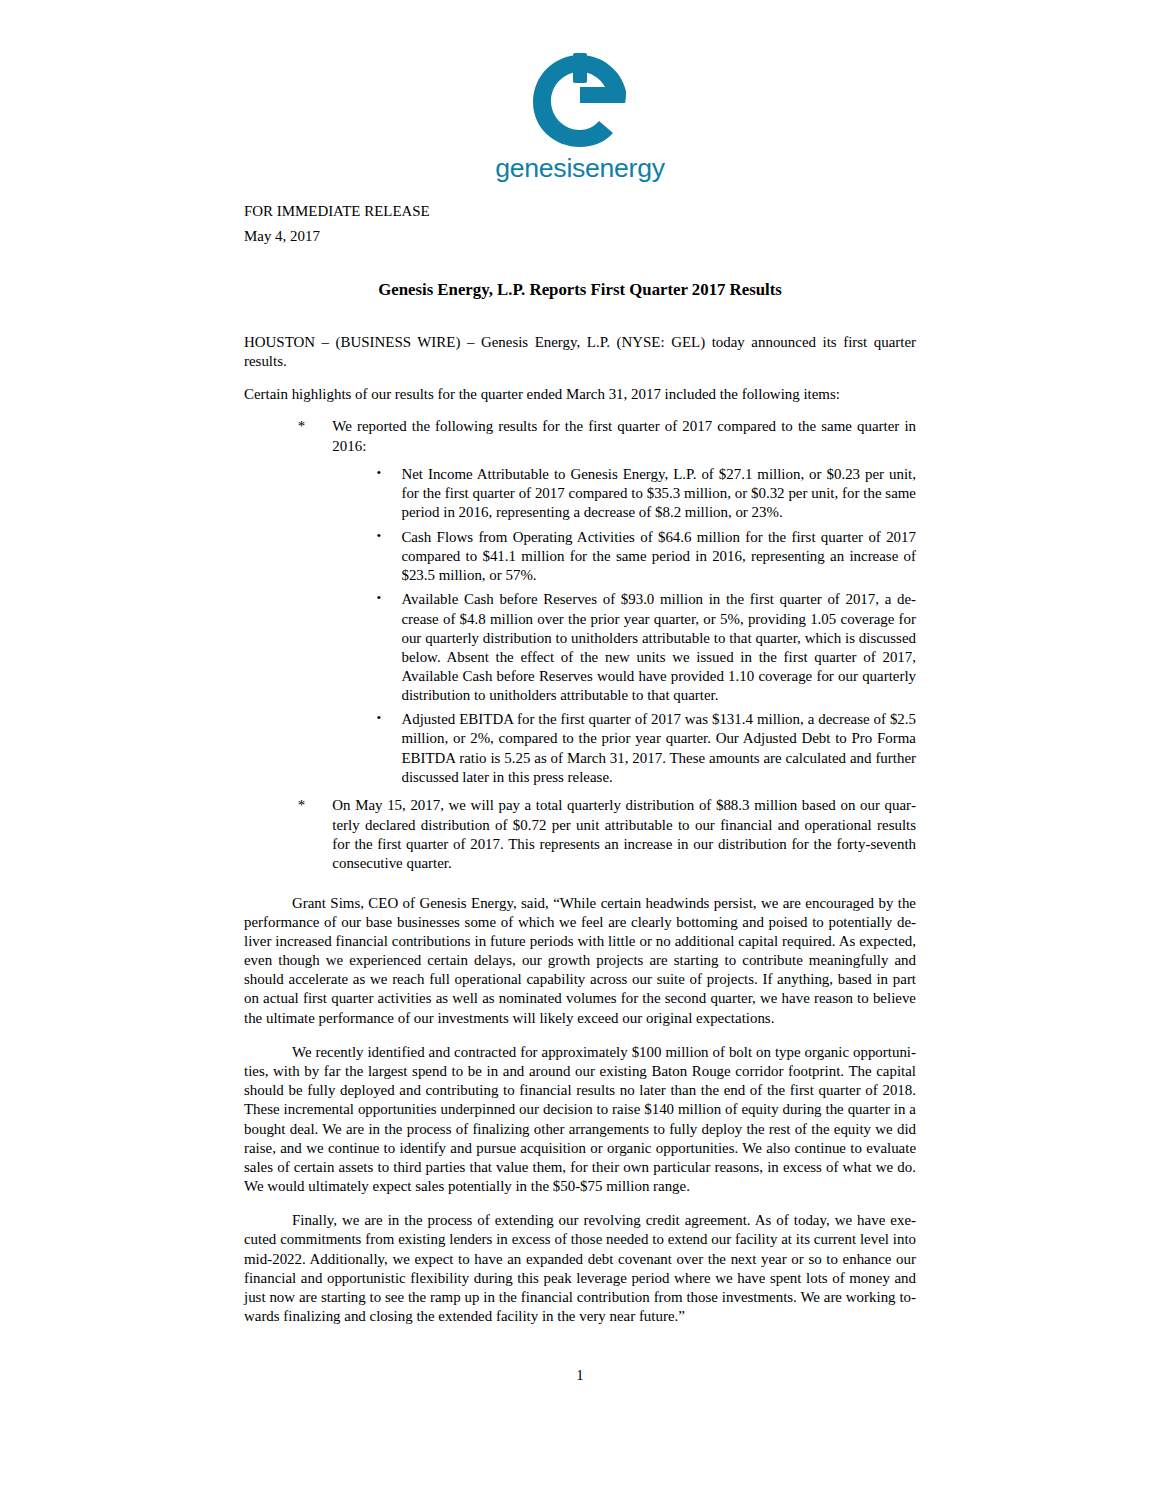genesis energy
FOR IMMEDIATE RELEASE
May 4, 2017
Genesis Energy, L.P. Reports First Quarter 2017 Results
HOUSTON – (BUSINESS WIRE) – Genesis Energy, L.P. (NYSE: GEL) today announced its first quarter results.
Certain highlights of our results for the quarter ended March 31, 2017 included the following items:
We reported the following results for the first quarter of 2017 compared to the same quarter in 2016:
Net Income Attributable to Genesis Energy, L.P. of $27.1 million, or $0.23 per unit, for the first quarter of 2017 compared to $35.3 million, or $0.32 per unit, for the same period in 2016, representing a decrease of $8.2 million, or 23%.
Cash Flows from Operating Activities of $64.6 million for the first quarter of 2017 compared to $41.1 million for the same period in 2016, representing an increase of $23.5 million, or 57%.
Available Cash before Reserves of $93.0 million in the first quarter of 2017, a decrease of $4.8 million over the prior year quarter, or 5%, providing 1.05 coverage for our quarterly distribution to unitholders attributable to that quarter, which is discussed below. Absent the effect of the new units we issued in the first quarter of 2017, Available Cash before Reserves would have provided 1.10 coverage for our quarterly distribution to unitholders attributable to that quarter.
Adjusted EBITDA for the first quarter of 2017 was $131.4 million, a decrease of $2.5 million, or 2%, compared to the prior year quarter. Our Adjusted Debt to Pro Forma EBITDA ratio is 5.25 as of March 31, 2017. These amounts are calculated and further discussed later in this press release.
On May 15, 2017, we will pay a total quarterly distribution of $88.3 million based on our quarterly declared distribution of $0.72 per unit attributable to our financial and operational results for the first quarter of 2017. This represents an increase in our distribution for the forty-seventh consecutive quarter.
Grant Sims, CEO of Genesis Energy, said, “While certain headwinds persist, we are encouraged by the performance of our base businesses some of which we feel are clearly bottoming and poised to potentially deliver increased financial contributions in future periods with little or no additional capital required. As expected, even though we experienced certain delays, our growth projects are starting to contribute meaningfully and should accelerate as we reach full operational capability across our suite of projects. If anything, based in part on actual first quarter activities as well as nominated volumes for the second quarter, we have reason to believe the ultimate performance of our investments will likely exceed our original expectations.
We recently identified and contracted for approximately $100 million of bolt on type organic opportunities, with by far the largest spend to be in and around our existing Baton Rouge corridor footprint. The capital should be fully deployed and contributing to financial results no later than the end of the first quarter of 2018. These incremental opportunities underpinned our decision to raise $140 million of equity during the quarter in a bought deal. We are in the process of finalizing other arrangements to fully deploy the rest of the equity we did raise, and we continue to identify and pursue acquisition or organic opportunities. We also continue to evaluate sales of certain assets to third parties that value them, for their own particular reasons, in excess of what we do. We would ultimately expect sales potentially in the $50-$75 million range.
Finally, we are in the process of extending our revolving credit agreement. As of today, we have executed commitments from existing lenders in excess of those needed to extend our facility at its current level into mid-2022. Additionally, we expect to have an expanded debt covenant over the next year or so to enhance our financial and opportunistic flexibility during this peak leverage period where we have spent lots of money and just now are starting to see the ramp up in the financial contribution from those investments. We are working towards finalizing and closing the extended facility in the very near future.”
1